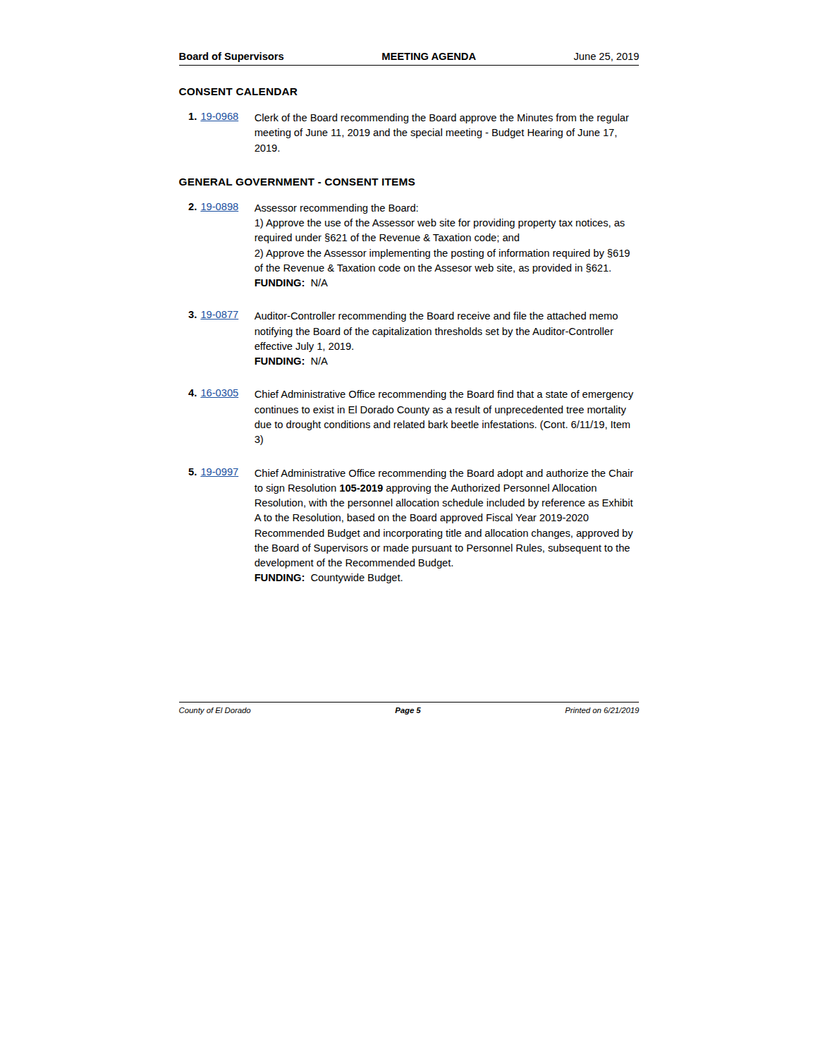Board of Supervisors
MEETING AGENDA
June 25, 2019
CONSENT CALENDAR
1.
19-0968
Clerk of the Board recommending the Board approve the Minutes from the regular meeting of June 11, 2019 and the special meeting - Budget Hearing of June 17, 2019.
GENERAL GOVERNMENT - CONSENT ITEMS
2.
19-0898
Assessor recommending the Board:
1) Approve the use of the Assessor web site for providing property tax notices, as required under §621 of the Revenue & Taxation code; and
2) Approve the Assessor implementing the posting of information required by §619 of the Revenue & Taxation code on the Assesor web site, as provided in §621.
FUNDING: N/A
3.
19-0877
Auditor-Controller recommending the Board receive and file the attached memo notifying the Board of the capitalization thresholds set by the Auditor-Controller effective July 1, 2019.
FUNDING: N/A
4.
16-0305
Chief Administrative Office recommending the Board find that a state of emergency continues to exist in El Dorado County as a result of unprecedented tree mortality due to drought conditions and related bark beetle infestations. (Cont. 6/11/19, Item 3)
5.
19-0997
Chief Administrative Office recommending the Board adopt and authorize the Chair to sign Resolution 105-2019 approving the Authorized Personnel Allocation Resolution, with the personnel allocation schedule included by reference as Exhibit A to the Resolution, based on the Board approved Fiscal Year 2019-2020 Recommended Budget and incorporating title and allocation changes, approved by the Board of Supervisors or made pursuant to Personnel Rules, subsequent to the development of the Recommended Budget.
FUNDING: Countywide Budget.
County of El Dorado
Page 5
Printed on 6/21/2019